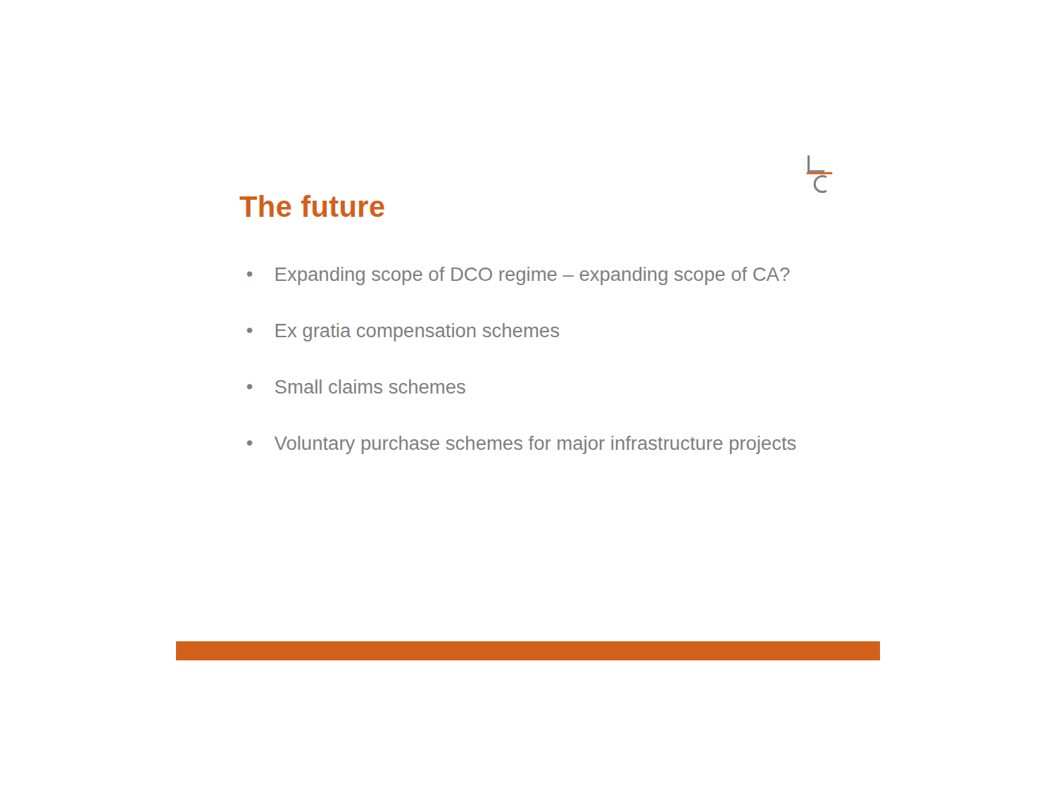LC logo
The future
Expanding scope of DCO regime – expanding scope of CA?
Ex gratia compensation schemes
Small claims schemes
Voluntary purchase schemes for major infrastructure projects